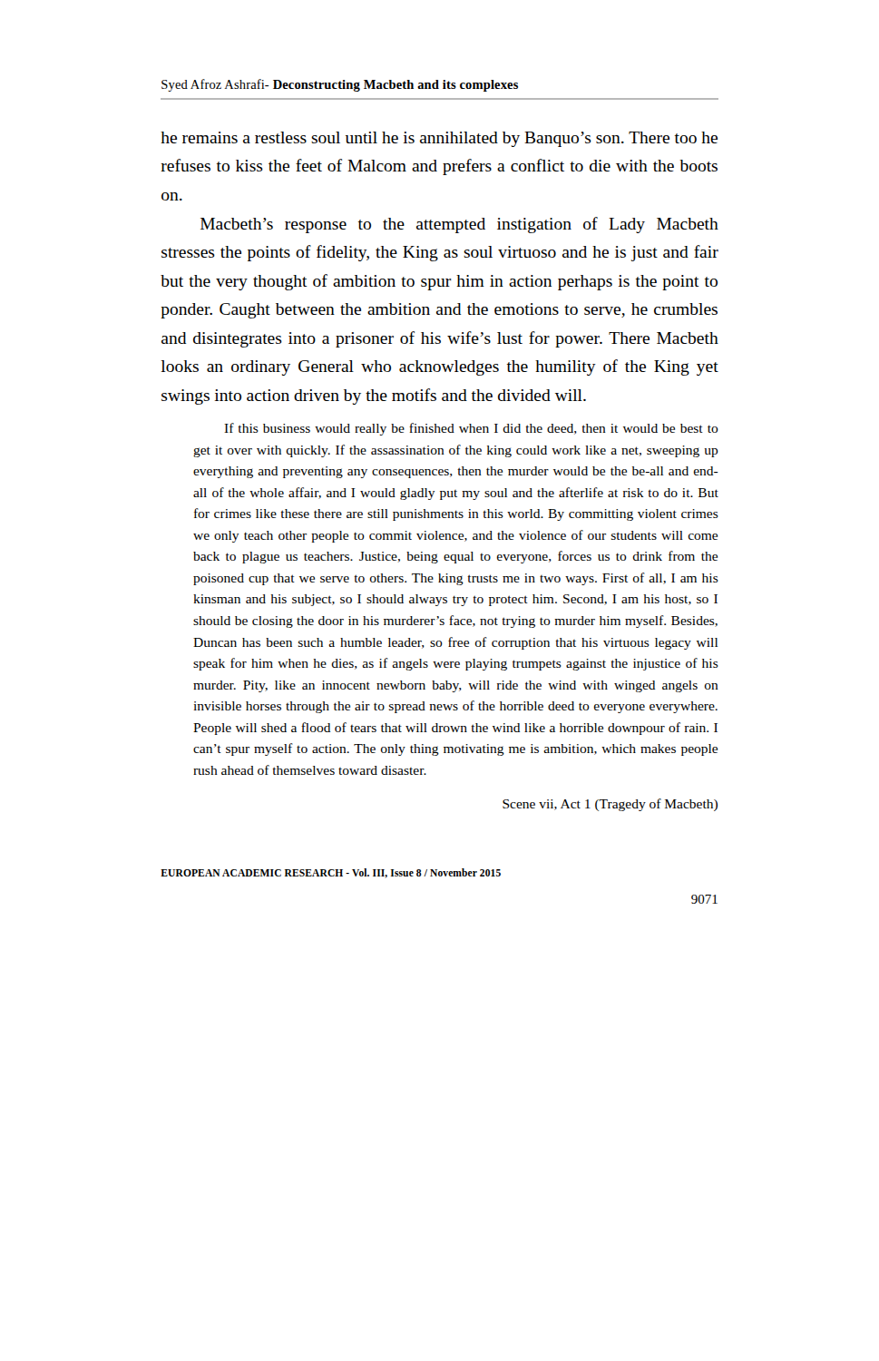Syed Afroz Ashrafi- Deconstructing Macbeth and its complexes
he remains a restless soul until he is annihilated by Banquo’s son. There too he refuses to kiss the feet of Malcom and prefers a conflict to die with the boots on.
Macbeth’s response to the attempted instigation of Lady Macbeth stresses the points of fidelity, the King as soul virtuoso and he is just and fair but the very thought of ambition to spur him in action perhaps is the point to ponder. Caught between the ambition and the emotions to serve, he crumbles and disintegrates into a prisoner of his wife’s lust for power. There Macbeth looks an ordinary General who acknowledges the humility of the King yet swings into action driven by the motifs and the divided will.
If this business would really be finished when I did the deed, then it would be best to get it over with quickly. If the assassination of the king could work like a net, sweeping up everything and preventing any consequences, then the murder would be the be-all and end-all of the whole affair, and I would gladly put my soul and the afterlife at risk to do it. But for crimes like these there are still punishments in this world. By committing violent crimes we only teach other people to commit violence, and the violence of our students will come back to plague us teachers. Justice, being equal to everyone, forces us to drink from the poisoned cup that we serve to others. The king trusts me in two ways. First of all, I am his kinsman and his subject, so I should always try to protect him. Second, I am his host, so I should be closing the door in his murderer’s face, not trying to murder him myself. Besides, Duncan has been such a humble leader, so free of corruption that his virtuous legacy will speak for him when he dies, as if angels were playing trumpets against the injustice of his murder. Pity, like an innocent newborn baby, will ride the wind with winged angels on invisible horses through the air to spread news of the horrible deed to everyone everywhere. People will shed a flood of tears that will drown the wind like a horrible downpour of rain. I can’t spur myself to action. The only thing motivating me is ambition, which makes people rush ahead of themselves toward disaster.
Scene vii, Act 1 (Tragedy of Macbeth)
EUROPEAN ACADEMIC RESEARCH - Vol. III, Issue 8 / November 2015
9071